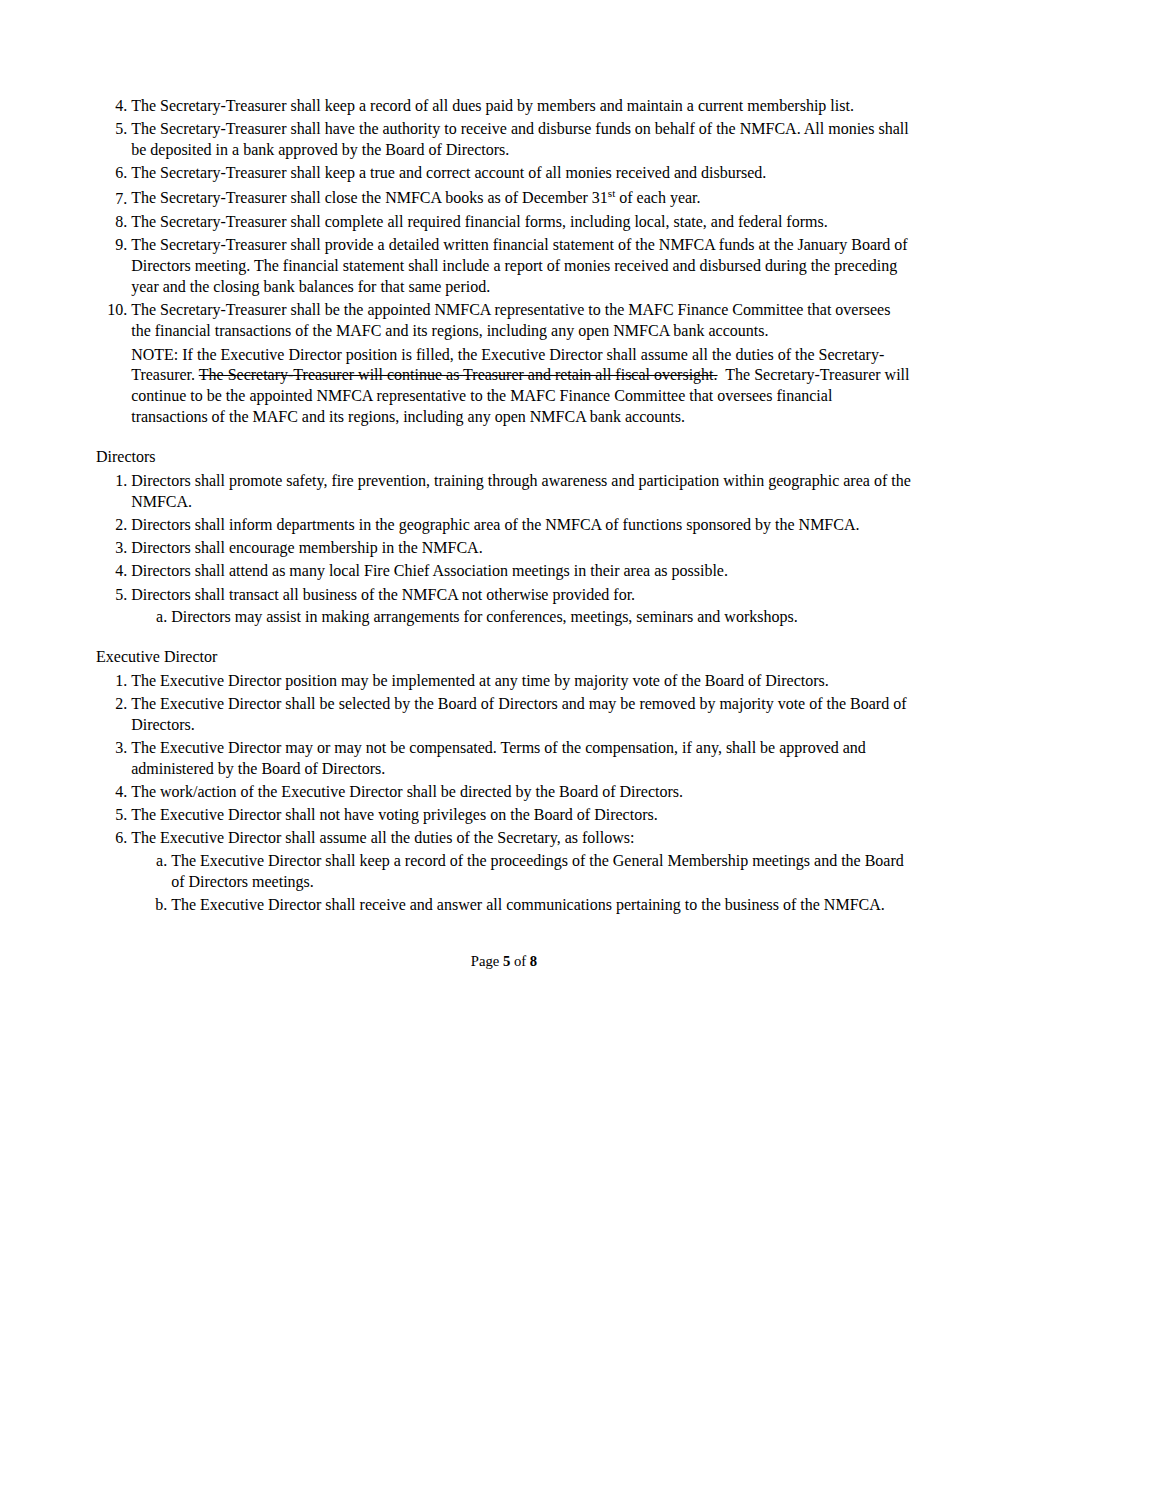The Secretary-Treasurer shall keep a record of all dues paid by members and maintain a current membership list.
The Secretary-Treasurer shall have the authority to receive and disburse funds on behalf of the NMFCA. All monies shall be deposited in a bank approved by the Board of Directors.
The Secretary-Treasurer shall keep a true and correct account of all monies received and disbursed.
The Secretary-Treasurer shall close the NMFCA books as of December 31st of each year.
The Secretary-Treasurer shall complete all required financial forms, including local, state, and federal forms.
The Secretary-Treasurer shall provide a detailed written financial statement of the NMFCA funds at the January Board of Directors meeting. The financial statement shall include a report of monies received and disbursed during the preceding year and the closing bank balances for that same period.
The Secretary-Treasurer shall be the appointed NMFCA representative to the MAFC Finance Committee that oversees the financial transactions of the MAFC and its regions, including any open NMFCA bank accounts.
NOTE: If the Executive Director position is filled, the Executive Director shall assume all the duties of the Secretary-Treasurer. The Secretary-Treasurer will continue as Treasurer and retain all fiscal oversight. The Secretary-Treasurer will continue to be the appointed NMFCA representative to the MAFC Finance Committee that oversees financial transactions of the MAFC and its regions, including any open NMFCA bank accounts.
Directors
Directors shall promote safety, fire prevention, training through awareness and participation within geographic area of the NMFCA.
Directors shall inform departments in the geographic area of the NMFCA of functions sponsored by the NMFCA.
Directors shall encourage membership in the NMFCA.
Directors shall attend as many local Fire Chief Association meetings in their area as possible.
Directors shall transact all business of the NMFCA not otherwise provided for.
Directors may assist in making arrangements for conferences, meetings, seminars and workshops.
Executive Director
The Executive Director position may be implemented at any time by majority vote of the Board of Directors.
The Executive Director shall be selected by the Board of Directors and may be removed by majority vote of the Board of Directors.
The Executive Director may or may not be compensated. Terms of the compensation, if any, shall be approved and administered by the Board of Directors.
The work/action of the Executive Director shall be directed by the Board of Directors.
The Executive Director shall not have voting privileges on the Board of Directors.
The Executive Director shall assume all the duties of the Secretary, as follows:
The Executive Director shall keep a record of the proceedings of the General Membership meetings and the Board of Directors meetings.
The Executive Director shall receive and answer all communications pertaining to the business of the NMFCA.
Page 5 of 8